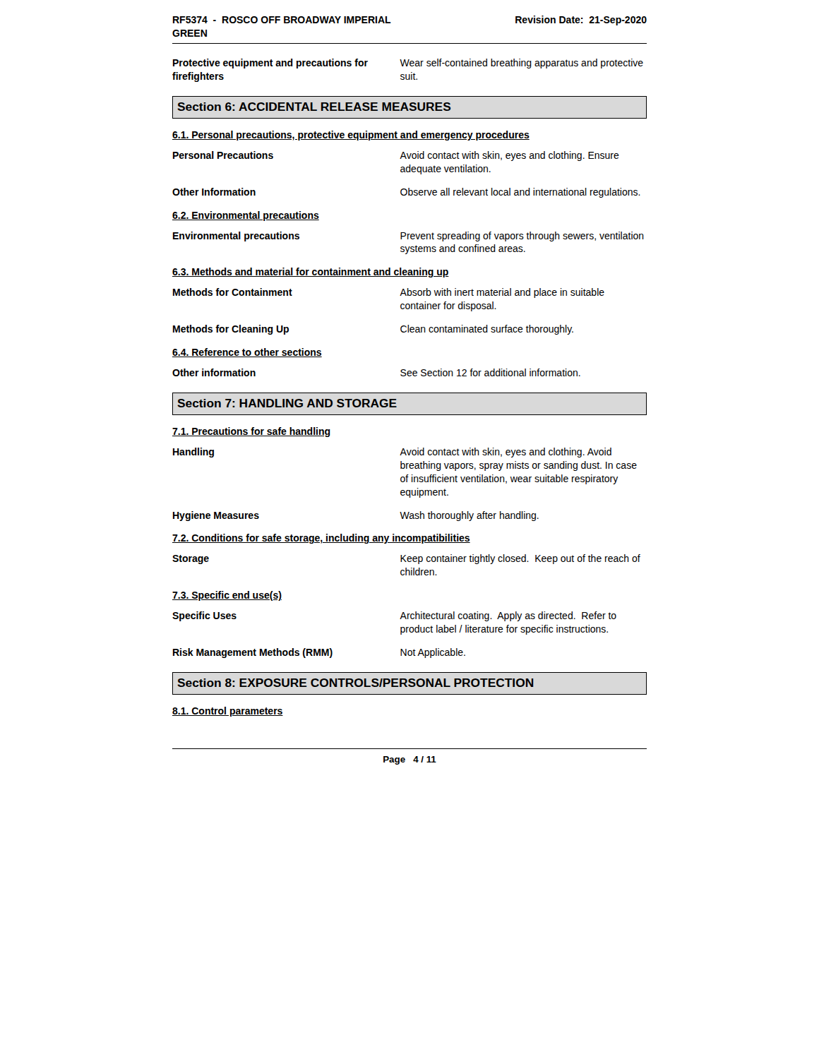| RF5374 - ROSCO OFF BROADWAY IMPERIAL GREEN | Revision Date: 21-Sep-2020 |
Protective equipment and precautions for firefighters
Wear self-contained breathing apparatus and protective suit.
Section 6: ACCIDENTAL RELEASE MEASURES
6.1. Personal precautions, protective equipment and emergency procedures
Personal Precautions
Avoid contact with skin, eyes and clothing. Ensure adequate ventilation.
Other Information
Observe all relevant local and international regulations.
6.2. Environmental precautions
Environmental precautions
Prevent spreading of vapors through sewers, ventilation systems and confined areas.
6.3. Methods and material for containment and cleaning up
Methods for Containment
Absorb with inert material and place in suitable container for disposal.
Methods for Cleaning Up
Clean contaminated surface thoroughly.
6.4. Reference to other sections
Other information
See Section 12 for additional information.
Section 7: HANDLING AND STORAGE
7.1. Precautions for safe handling
Handling
Avoid contact with skin, eyes and clothing. Avoid breathing vapors, spray mists or sanding dust. In case of insufficient ventilation, wear suitable respiratory equipment.
Hygiene Measures
Wash thoroughly after handling.
7.2. Conditions for safe storage, including any incompatibilities
Storage
Keep container tightly closed. Keep out of the reach of children.
7.3. Specific end use(s)
Specific Uses
Architectural coating. Apply as directed. Refer to product label / literature for specific instructions.
Risk Management Methods (RMM)
Not Applicable.
Section 8: EXPOSURE CONTROLS/PERSONAL PROTECTION
8.1. Control parameters
Page 4 / 11